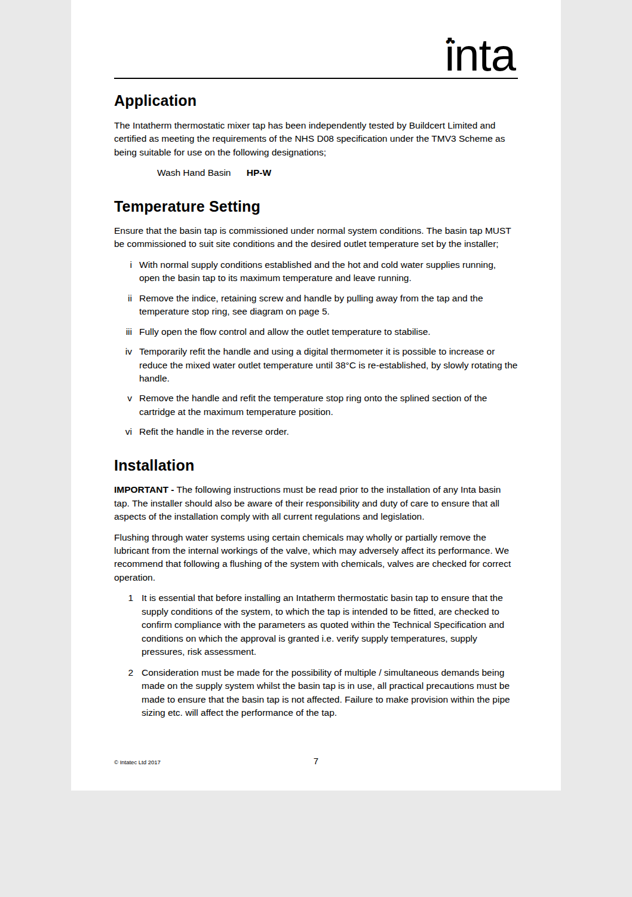••inta
Application
The Intatherm thermostatic mixer tap has been independently tested by Buildcert Limited and certified as meeting the requirements of the NHS D08 specification under the TMV3 Scheme as being suitable for use on the following designations;
Wash Hand Basin HP-W
Temperature Setting
Ensure that the basin tap is commissioned under normal system conditions. The basin tap MUST be commissioned to suit site conditions and the desired outlet temperature set by the installer;
i With normal supply conditions established and the hot and cold water supplies running, open the basin tap to its maximum temperature and leave running.
ii Remove the indice, retaining screw and handle by pulling away from the tap and the temperature stop ring, see diagram on page 5.
iii Fully open the flow control and allow the outlet temperature to stabilise.
iv Temporarily refit the handle and using a digital thermometer it is possible to increase or reduce the mixed water outlet temperature until 38°C is re-established, by slowly rotating the handle.
v Remove the handle and refit the temperature stop ring onto the splined section of the cartridge at the maximum temperature position.
vi Refit the handle in the reverse order.
Installation
IMPORTANT - The following instructions must be read prior to the installation of any Inta basin tap. The installer should also be aware of their responsibility and duty of care to ensure that all aspects of the installation comply with all current regulations and legislation.
Flushing through water systems using certain chemicals may wholly or partially remove the lubricant from the internal workings of the valve, which may adversely affect its performance. We recommend that following a flushing of the system with chemicals, valves are checked for correct operation.
1 It is essential that before installing an Intatherm thermostatic basin tap to ensure that the supply conditions of the system, to which the tap is intended to be fitted, are checked to confirm compliance with the parameters as quoted within the Technical Specification and conditions on which the approval is granted i.e. verify supply temperatures, supply pressures, risk assessment.
2 Consideration must be made for the possibility of multiple / simultaneous demands being made on the supply system whilst the basin tap is in use, all practical precautions must be made to ensure that the basin tap is not affected. Failure to make provision within the pipe sizing etc. will affect the performance of the tap.
© Intatec Ltd 2017
7